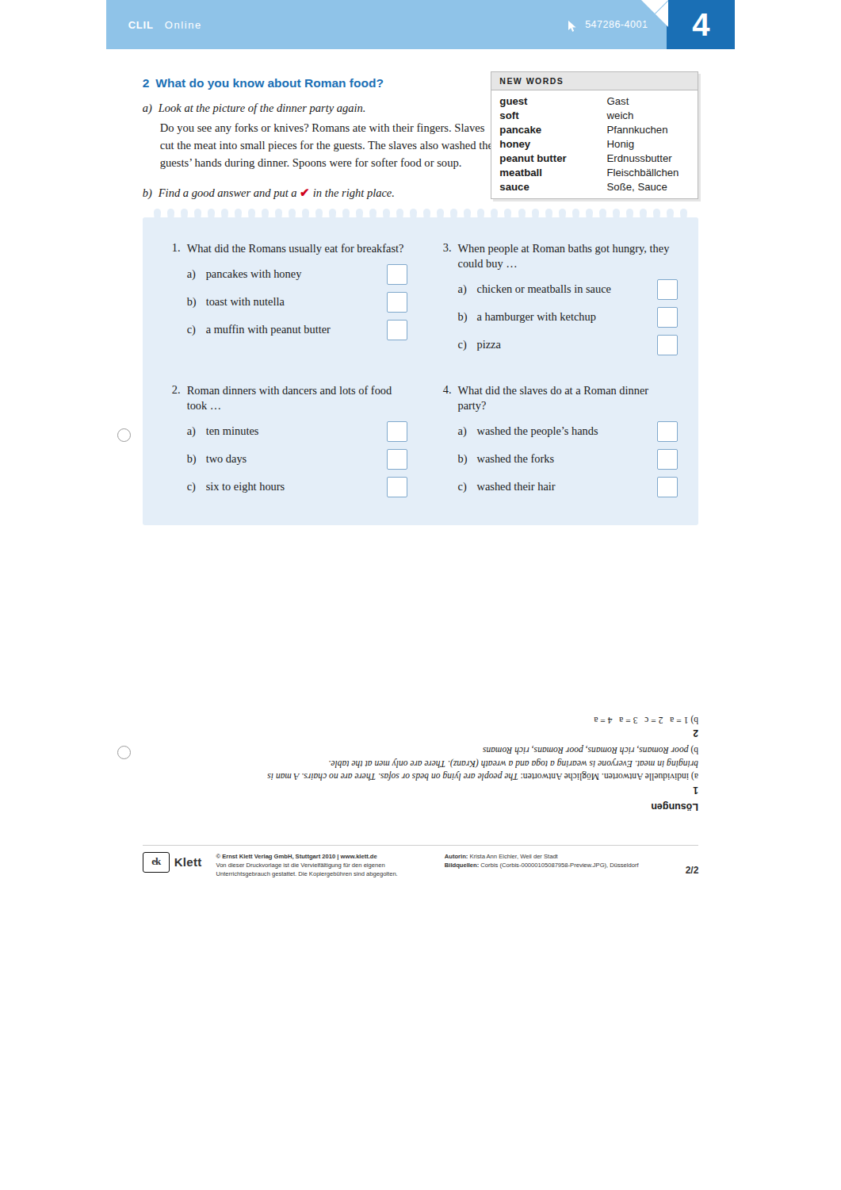CLIL Online
547286-4001
4
NEW WORDS
| guest | Gast |
| soft | weich |
| pancake | Pfannkuchen |
| honey | Honig |
| peanut butter | Erdnussbutter |
| meatball | Fleischbällchen |
| sauce | Soße, Sauce |
2 What do you know about Roman food?
a) Look at the picture of the dinner party again.
Do you see any forks or knives? Romans ate with their fingers. Slaves cut the meat into small pieces for the guests. The slaves also washed the guests’ hands during dinner. Spoons were for softer food or soup.
b) Find a good answer and put a ✔ in the right place.
1.
What did the Romans usually eat for breakfast?
a) pancakes with honey
b) toast with nutella
c) a muffin with peanut butter
3.
When people at Roman baths got hungry, they could buy …
a) chicken or meatballs in sauce
b) a hamburger with ketchup
c) pizza
2.
Roman dinners with dancers and lots of food took …
a) ten minutes
b) two days
c) six to eight hours
4.
What did the slaves do at a Roman dinner party?
a) washed the people’s hands
b) washed the forks
c) washed their hair
Lösungen
1
a) individuelle Antworten. Mögliche Antworten: The people are lying on beds or sofas. There are no chairs. A man is bringing in meat. Everyone is wearing a toga and a wreath (Kranz). There are only men at the table.
b) poor Romans, rich Romans, poor Romans, rich Romans
2
b) 1 = a 2 = c 3 = a 4 = a
ek Klett
© Ernst Klett Verlag GmbH, Stuttgart 2010 | www.klett.de
Von dieser Druckvorlage ist die Vervielfältigung für den eigenen
Unterrichtsgebrauch gestattet. Die Kopiergebühren sind abgegolten.
Autorin: Krista Ann Eichler, Weil der Stadt
Bildquellen: Corbis (Corbis-00000105087958-Preview.JPG), Düsseldorf
2/2